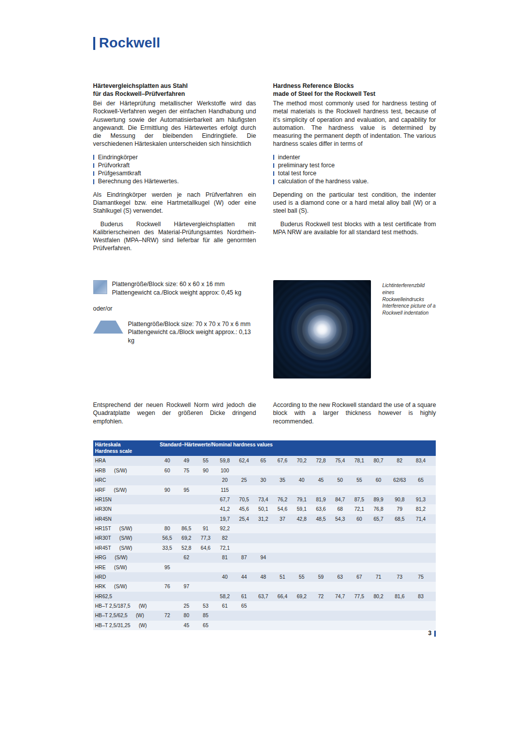Rockwell
Härtevergleichsplatten aus Stahl
für das Rockwell–Prüfverfahren
Bei der Härteprüfung metallischer Werkstoffe wird das Rockwell-Verfahren wegen der einfachen Handhabung und Auswertung sowie der Automatisierbarkeit am häufigsten angewandt. Die Ermittlung des Härtewertes erfolgt durch die Messung der bleibenden Eindringtiefe. Die verschiedenen Härteskalen unterscheiden sich hinsichtlich
Eindringkörper
Prüfvorkraft
Prüfgesamtkraft
Berechnung des Härtewertes.
Als Eindringkörper werden je nach Prüfverfahren ein Diamantkegel bzw. eine Hartmetallkugel (W) oder eine Stahlkugel (S) verwendet.
Buderus Rockwell Härtevergleichsplatten mit Kalibrierscheinen des Material-Prüfungsamtes Nordrhein-Westfalen (MPA–NRW) sind lieferbar für alle genormten Prüfverfahren.
Hardness Reference Blocks
made of Steel for the Rockwell Test
The method most commonly used for hardness testing of metal materials is the Rockwell hardness test, because of it's simplicity of operation and evaluation, and capability for automation. The hardness value is determined by measuring the permanent depth of indentation. The various hardness scales differ in terms of
indenter
preliminary test force
total test force
calculation of the hardness value.
Depending on the particular test condition, the indenter used is a diamond cone or a hard metal alloy ball (W) or a steel ball (S).
Buderus Rockwell test blocks with a test certificate from MPA NRW are available for all standard test methods.
Plattengröße/Block size: 60 x 60 x 16 mm
Plattengewicht ca./Block weight approx: 0,45 kg
oder/or
Plattengröße/Block size: 70 x 70 x 70 x 6 mm
Plattengewicht ca./Block weight approx.: 0,13 kg
Lichtinterferenzbild eines Rockwelleindrucks
Interference picture of a Rockwell indentation
Entsprechend der neuen Rockwell Norm wird jedoch die Quadratplatte wegen der größeren Dicke dringend empfohlen.
According to the new Rockwell standard the use of a square block with a larger thickness however is highly recommended.
| Härteskala Hardness scale | Standard–Härtewerte/Nominal hardness values |
| --- | --- |
| HRA | 40 | 49 | 55 | 59,8 | 62,4 | 65 | 67,6 | 70,2 | 72,8 | 75,4 | 78,1 | 80,7 | 82 | 83,4 | |
| HRB (S/W) | 60 | 75 | 90 | 100 | | | | | | | | | | | |
| HRC | | | | 20 | 25 | 30 | 35 | 40 | 45 | 50 | 55 | 60 | 62/63 | 65 | |
| HRF (S/W) | 90 | 95 | | 115 | | | | | | | | | | | |
| HR15N | | | | 67,7 | 70,5 | 73,4 | 76,2 | 79,1 | 81,9 | 84,7 | 87,5 | 89,9 | 90,8 | 91,3 | |
| HR30N | | | | 41,2 | 45,6 | 50,1 | 54,6 | 59,1 | 63,6 | 68 | 72,1 | 76,8 | 79 | 81,2 | |
| HR45N | | | | 19,7 | 25,4 | 31,2 | 37 | 42,8 | 48,5 | 54,3 | 60 | 65,7 | 68,5 | 71,4 | |
| HR15T (S/W) | 80 | 86,5 | 91 | 92,2 | | | | | | | | | | | |
| HR30T (S/W) | 56,5 | 69,2 | 77,3 | 82 | | | | | | | | | | | |
| HR45T (S/W) | 33,5 | 52,8 | 64,6 | 72,1 | | | | | | | | | | | |
| HRG (S/W) | | 62 | | 81 | 87 | 94 | | | | | | | | | |
| HRE (S/W) | 95 | | | | | | | | | | | | | | |
| HRD | | | | 40 | 44 | 48 | 51 | 55 | 59 | 63 | 67 | 71 | 73 | 75 | |
| HRK (S/W) | 76 | 97 | | | | | | | | | | | | | |
| HR62,5 | | | | 58,2 | 61 | 63,7 | 66,4 | 69,2 | 72 | 74,7 | 77,5 | 80,2 | 81,6 | 83 | |
| HB–T 2,5/187,5 (W) | | 25 | 53 | 61 | 65 | | | | | | | | | | |
| HB–T 2,5/62,5 (W) | 72 | 80 | 85 | | | | | | | | | | | | |
| HB–T 2,5/31,25 (W) | | 45 | 65 | | | | | | | | | | | | |
3